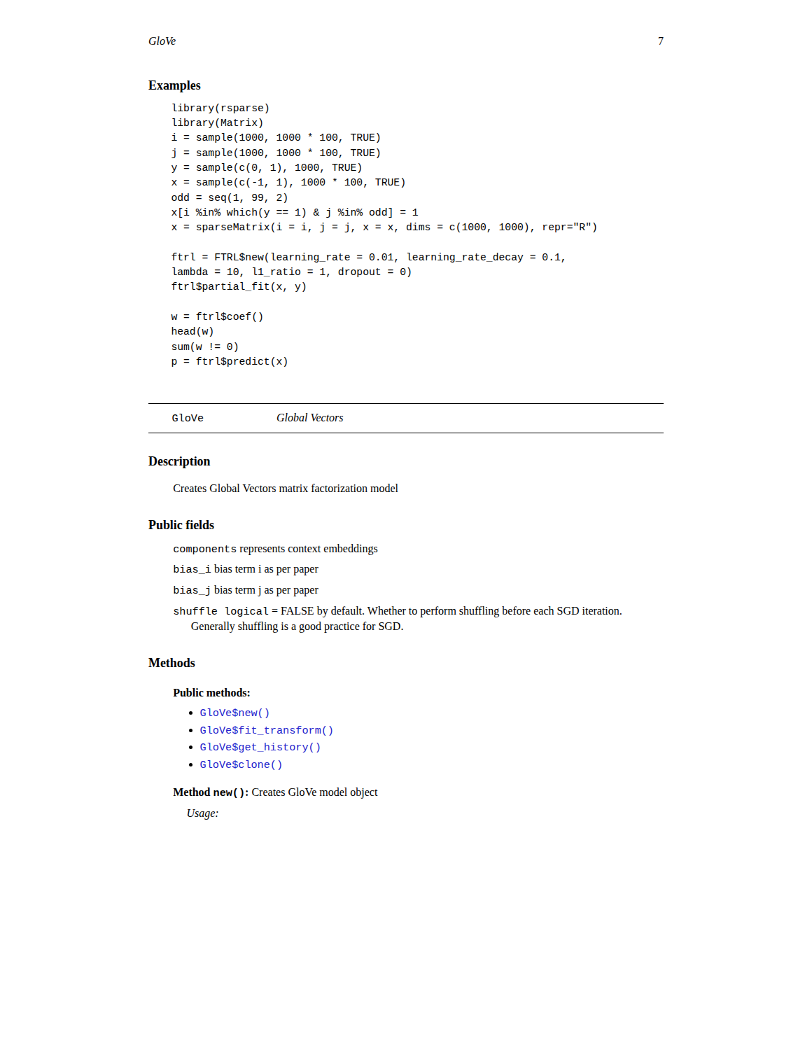GloVe 7
Examples
library(rsparse)
library(Matrix)
i = sample(1000, 1000 * 100, TRUE)
j = sample(1000, 1000 * 100, TRUE)
y = sample(c(0, 1), 1000, TRUE)
x = sample(c(-1, 1), 1000 * 100, TRUE)
odd = seq(1, 99, 2)
x[i %in% which(y == 1) & j %in% odd] = 1
x = sparseMatrix(i = i, j = j, x = x, dims = c(1000, 1000), repr="R")

ftrl = FTRL$new(learning_rate = 0.01, learning_rate_decay = 0.1,
lambda = 10, l1_ratio = 1, dropout = 0)
ftrl$partial_fit(x, y)

w = ftrl$coef()
head(w)
sum(w != 0)
p = ftrl$predict(x)
GloVe Global Vectors
Description
Creates Global Vectors matrix factorization model
Public fields
components represents context embeddings
bias_i bias term i as per paper
bias_j bias term j as per paper
shuffle logical = FALSE by default. Whether to perform shuffling before each SGD iteration. Generally shuffling is a good practice for SGD.
Methods
Public methods:
GloVe$new()
GloVe$fit_transform()
GloVe$get_history()
GloVe$clone()
Method new(): Creates GloVe model object
Usage: